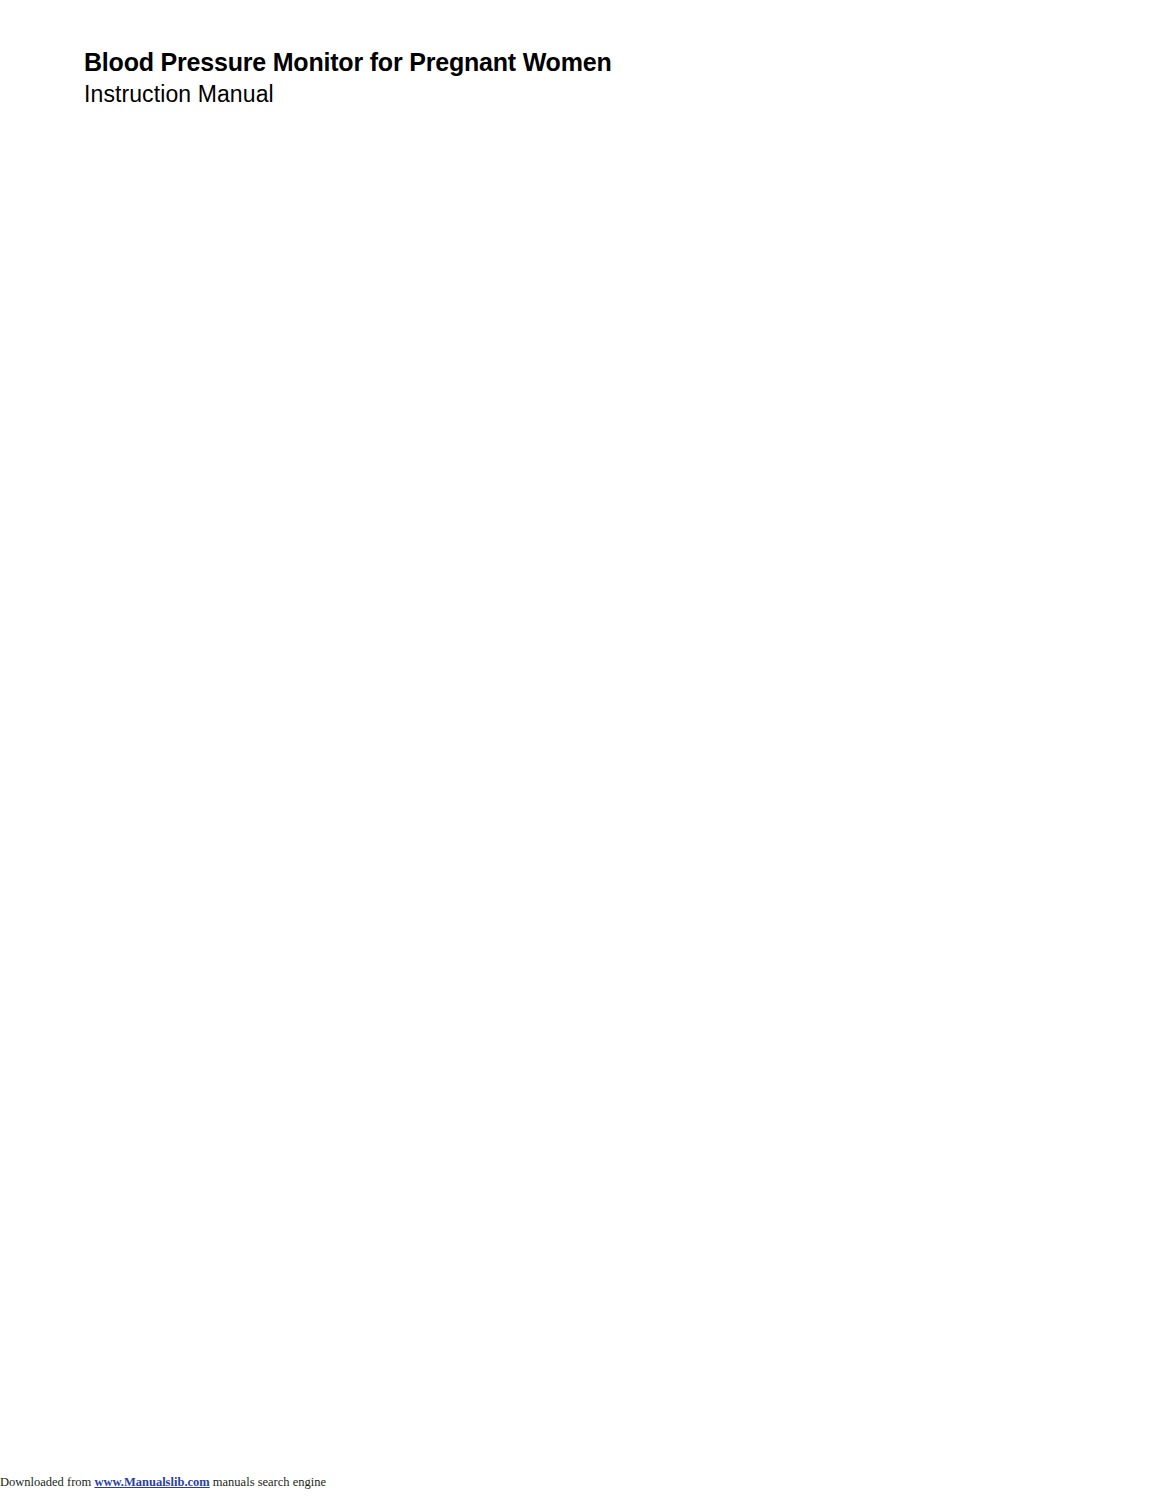Blood Pressure Monitor for Pregnant Women
Instruction Manual
Downloaded from www.Manualslib.com manuals search engine